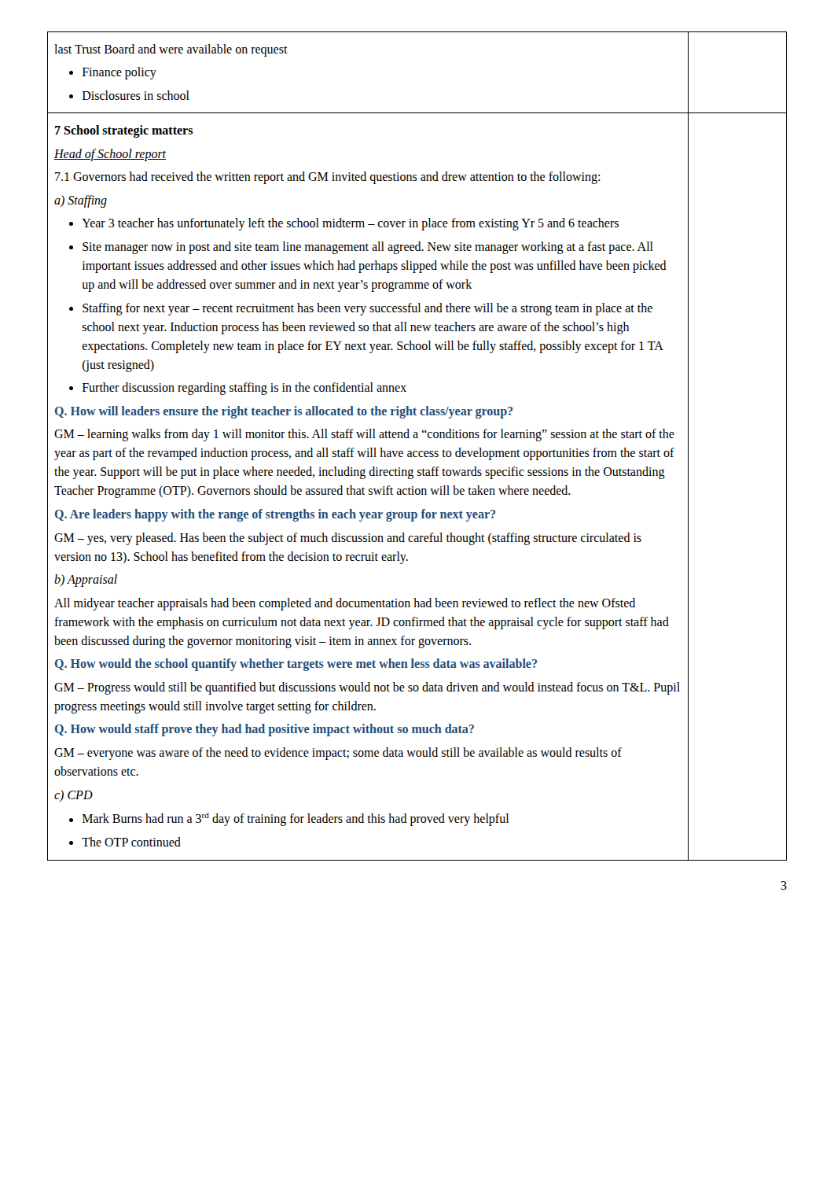| last Trust Board and were available on request Finance policy Disclosures in school | |
| 7 School strategic matters Head of School report 7.1 Governors had received the written report and GM invited questions and drew attention to the following: a) Staffing Year 3 teacher has unfortunately left the school midterm – cover in place from existing Yr 5 and 6 teachers Site manager now in post and site team line management all agreed. New site manager working at a fast pace. All important issues addressed and other issues which had perhaps slipped while the post was unfilled have been picked up and will be addressed over summer and in next year’s programme of work Staffing for next year – recent recruitment has been very successful and there will be a strong team in place at the school next year. Induction process has been reviewed so that all new teachers are aware of the school’s high expectations. Completely new team in place for EY next year. School will be fully staffed, possibly except for 1 TA (just resigned) Further discussion regarding staffing is in the confidential annex Q. How will leaders ensure the right teacher is allocated to the right class/year group? GM – learning walks from day 1 will monitor this. All staff will attend a “conditions for learning” session at the start of the year as part of the revamped induction process, and all staff will have access to development opportunities from the start of the year. Support will be put in place where needed, including directing staff towards specific sessions in the Outstanding Teacher Programme (OTP). Governors should be assured that swift action will be taken where needed. Q. Are leaders happy with the range of strengths in each year group for next year? GM – yes, very pleased. Has been the subject of much discussion and careful thought (staffing structure circulated is version no 13). School has benefited from the decision to recruit early. b) Appraisal All midyear teacher appraisals had been completed and documentation had been reviewed to reflect the new Ofsted framework with the emphasis on curriculum not data next year. JD confirmed that the appraisal cycle for support staff had been discussed during the governor monitoring visit – item in annex for governors. Q. How would the school quantify whether targets were met when less data was available? GM – Progress would still be quantified but discussions would not be so data driven and would instead focus on T&L. Pupil progress meetings would still involve target setting for children. Q. How would staff prove they had had positive impact without so much data? GM – everyone was aware of the need to evidence impact; some data would still be available as would results of observations etc. c) CPD Mark Burns had run a 3 rd day of training for leaders and this had proved very helpful The OTP continued | |
3